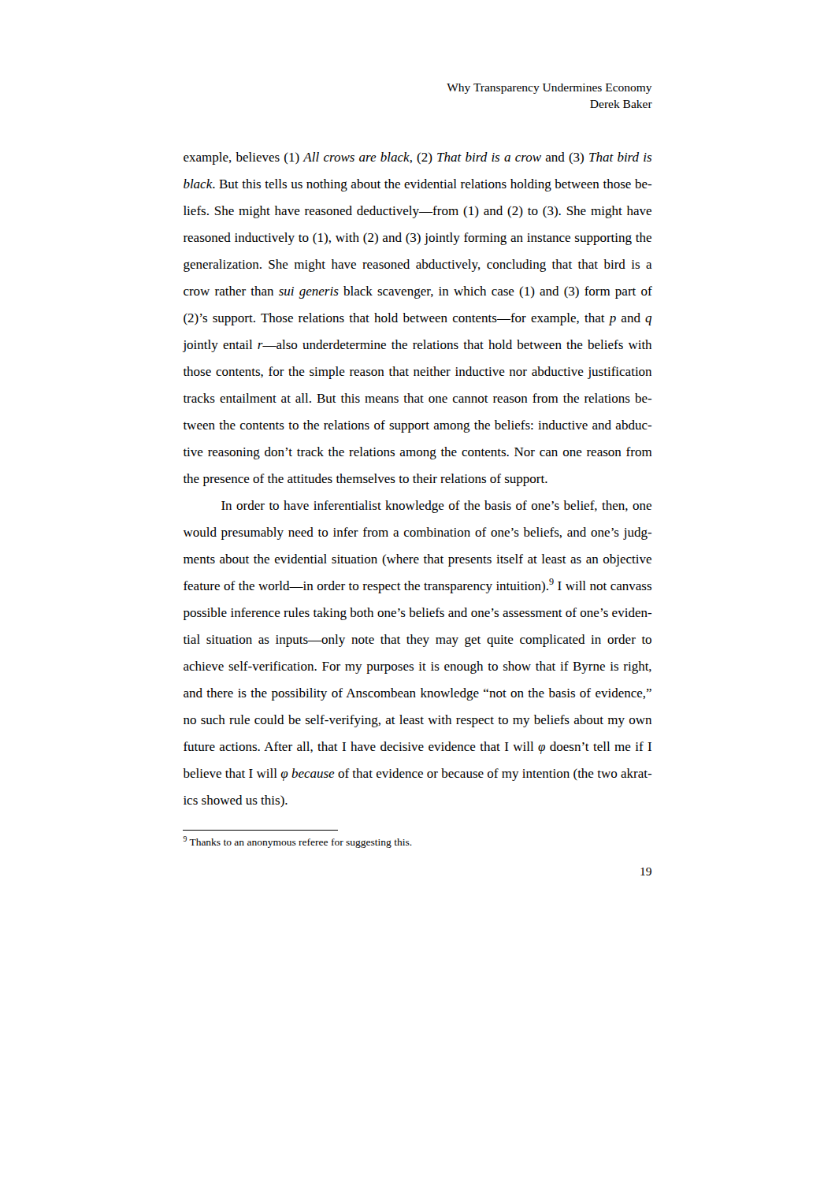Why Transparency Undermines Economy
Derek Baker
example, believes (1) All crows are black, (2) That bird is a crow and (3) That bird is black. But this tells us nothing about the evidential relations holding between those beliefs. She might have reasoned deductively—from (1) and (2) to (3). She might have reasoned inductively to (1), with (2) and (3) jointly forming an instance supporting the generalization. She might have reasoned abductively, concluding that that bird is a crow rather than sui generis black scavenger, in which case (1) and (3) form part of (2)’s support. Those relations that hold between contents—for example, that p and q jointly entail r—also underdetermine the relations that hold between the beliefs with those contents, for the simple reason that neither inductive nor abductive justification tracks entailment at all. But this means that one cannot reason from the relations between the contents to the relations of support among the beliefs: inductive and abductive reasoning don’t track the relations among the contents. Nor can one reason from the presence of the attitudes themselves to their relations of support.
In order to have inferentialist knowledge of the basis of one’s belief, then, one would presumably need to infer from a combination of one’s beliefs, and one’s judgments about the evidential situation (where that presents itself at least as an objective feature of the world—in order to respect the transparency intuition).9 I will not canvass possible inference rules taking both one’s beliefs and one’s assessment of one’s evidential situation as inputs—only note that they may get quite complicated in order to achieve self-verification. For my purposes it is enough to show that if Byrne is right, and there is the possibility of Anscombean knowledge “not on the basis of evidence,” no such rule could be self-verifying, at least with respect to my beliefs about my own future actions. After all, that I have decisive evidence that I will φ doesn’t tell me if I believe that I will φ because of that evidence or because of my intention (the two akratics showed us this).
9 Thanks to an anonymous referee for suggesting this.
19